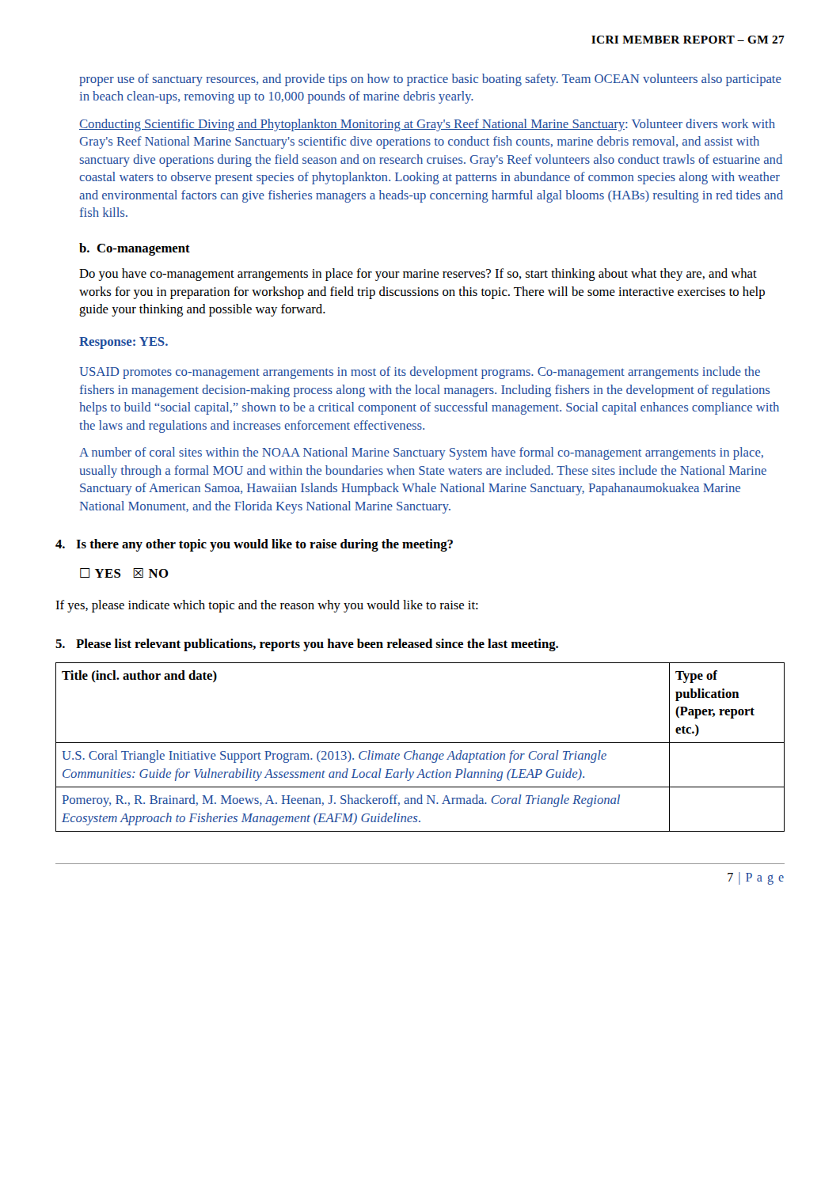ICRI MEMBER REPORT – GM 27
proper use of sanctuary resources, and provide tips on how to practice basic boating safety. Team OCEAN volunteers also participate in beach clean-ups, removing up to 10,000 pounds of marine debris yearly.
Conducting Scientific Diving and Phytoplankton Monitoring at Gray's Reef National Marine Sanctuary: Volunteer divers work with Gray's Reef National Marine Sanctuary's scientific dive operations to conduct fish counts, marine debris removal, and assist with sanctuary dive operations during the field season and on research cruises. Gray's Reef volunteers also conduct trawls of estuarine and coastal waters to observe present species of phytoplankton. Looking at patterns in abundance of common species along with weather and environmental factors can give fisheries managers a heads-up concerning harmful algal blooms (HABs) resulting in red tides and fish kills.
b. Co-management
Do you have co-management arrangements in place for your marine reserves? If so, start thinking about what they are, and what works for you in preparation for workshop and field trip discussions on this topic. There will be some interactive exercises to help guide your thinking and possible way forward.
Response: YES.
USAID promotes co-management arrangements in most of its development programs. Co-management arrangements include the fishers in management decision-making process along with the local managers. Including fishers in the development of regulations helps to build “social capital,” shown to be a critical component of successful management. Social capital enhances compliance with the laws and regulations and increases enforcement effectiveness.
A number of coral sites within the NOAA National Marine Sanctuary System have formal co-management arrangements in place, usually through a formal MOU and within the boundaries when State waters are included. These sites include the National Marine Sanctuary of American Samoa, Hawaiian Islands Humpback Whale National Marine Sanctuary, Papahanaumokuakea Marine National Monument, and the Florida Keys National Marine Sanctuary.
4. Is there any other topic you would like to raise during the meeting?
☐ YES ☒ NO
If yes, please indicate which topic and the reason why you would like to raise it:
5. Please list relevant publications, reports you have been released since the last meeting.
| Title (incl. author and date) | Type of publication (Paper, report etc.) |
| --- | --- |
| U.S. Coral Triangle Initiative Support Program. (2013). Climate Change Adaptation for Coral Triangle Communities: Guide for Vulnerability Assessment and Local Early Action Planning (LEAP Guide) . | |
| Pomeroy, R., R. Brainard, M. Moews, A. Heenan, J. Shackeroff, and N. Armada. Coral Triangle Regional Ecosystem Approach to Fisheries Management (EAFM) Guidelines . | |
7 | P a g e